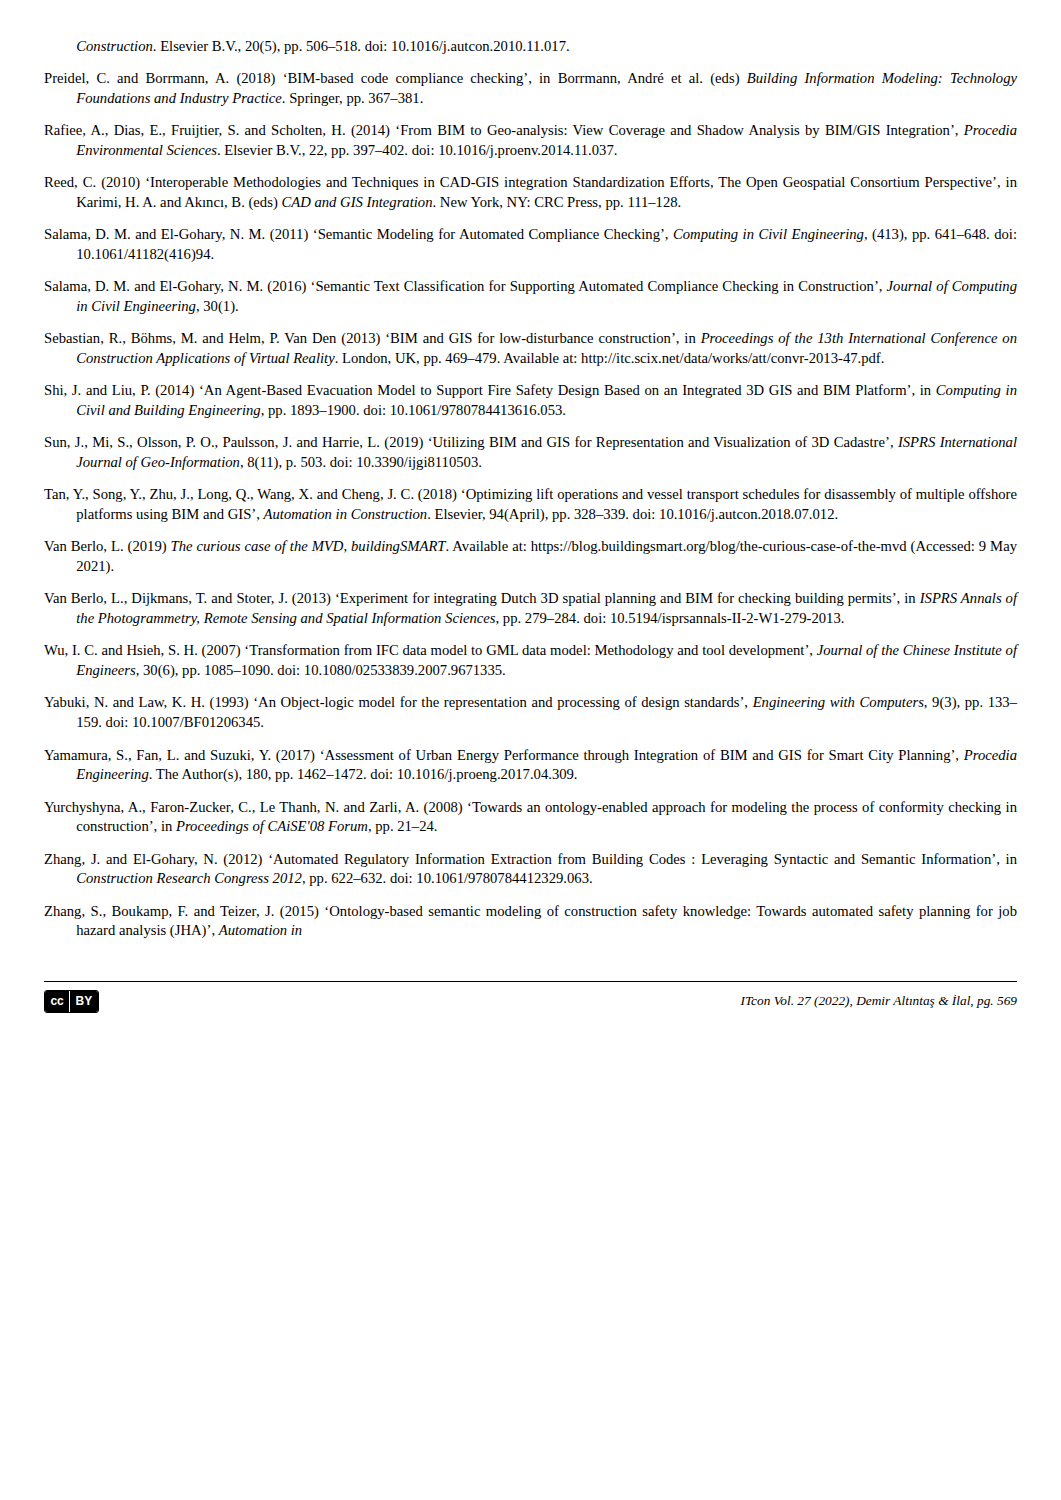Construction. Elsevier B.V., 20(5), pp. 506–518. doi: 10.1016/j.autcon.2010.11.017.
Preidel, C. and Borrmann, A. (2018) ‘BIM-based code compliance checking’, in Borrmann, André et al. (eds) Building Information Modeling: Technology Foundations and Industry Practice. Springer, pp. 367–381.
Rafiee, A., Dias, E., Fruijtier, S. and Scholten, H. (2014) ‘From BIM to Geo-analysis: View Coverage and Shadow Analysis by BIM/GIS Integration’, Procedia Environmental Sciences. Elsevier B.V., 22, pp. 397–402. doi: 10.1016/j.proenv.2014.11.037.
Reed, C. (2010) ‘Interoperable Methodologies and Techniques in CAD-GIS integration Standardization Efforts, The Open Geospatial Consortium Perspective’, in Karimi, H. A. and Akıncı, B. (eds) CAD and GIS Integration. New York, NY: CRC Press, pp. 111–128.
Salama, D. M. and El-Gohary, N. M. (2011) ‘Semantic Modeling for Automated Compliance Checking’, Computing in Civil Engineering, (413), pp. 641–648. doi: 10.1061/41182(416)94.
Salama, D. M. and El-Gohary, N. M. (2016) ‘Semantic Text Classification for Supporting Automated Compliance Checking in Construction’, Journal of Computing in Civil Engineering, 30(1).
Sebastian, R., Böhms, M. and Helm, P. Van Den (2013) ‘BIM and GIS for low-disturbance construction’, in Proceedings of the 13th International Conference on Construction Applications of Virtual Reality. London, UK, pp. 469–479. Available at: http://itc.scix.net/data/works/att/convr-2013-47.pdf.
Shi, J. and Liu, P. (2014) ‘An Agent-Based Evacuation Model to Support Fire Safety Design Based on an Integrated 3D GIS and BIM Platform’, in Computing in Civil and Building Engineering, pp. 1893–1900. doi: 10.1061/9780784413616.053.
Sun, J., Mi, S., Olsson, P. O., Paulsson, J. and Harrie, L. (2019) ‘Utilizing BIM and GIS for Representation and Visualization of 3D Cadastre’, ISPRS International Journal of Geo-Information, 8(11), p. 503. doi: 10.3390/ijgi8110503.
Tan, Y., Song, Y., Zhu, J., Long, Q., Wang, X. and Cheng, J. C. (2018) ‘Optimizing lift operations and vessel transport schedules for disassembly of multiple offshore platforms using BIM and GIS’, Automation in Construction. Elsevier, 94(April), pp. 328–339. doi: 10.1016/j.autcon.2018.07.012.
Van Berlo, L. (2019) The curious case of the MVD, buildingSMART. Available at: https://blog.buildingsmart.org/blog/the-curious-case-of-the-mvd (Accessed: 9 May 2021).
Van Berlo, L., Dijkmans, T. and Stoter, J. (2013) ‘Experiment for integrating Dutch 3D spatial planning and BIM for checking building permits’, in ISPRS Annals of the Photogrammetry, Remote Sensing and Spatial Information Sciences, pp. 279–284. doi: 10.5194/isprsannals-II-2-W1-279-2013.
Wu, I. C. and Hsieh, S. H. (2007) ‘Transformation from IFC data model to GML data model: Methodology and tool development’, Journal of the Chinese Institute of Engineers, 30(6), pp. 1085–1090. doi: 10.1080/02533839.2007.9671335.
Yabuki, N. and Law, K. H. (1993) ‘An Object-logic model for the representation and processing of design standards’, Engineering with Computers, 9(3), pp. 133–159. doi: 10.1007/BF01206345.
Yamamura, S., Fan, L. and Suzuki, Y. (2017) ‘Assessment of Urban Energy Performance through Integration of BIM and GIS for Smart City Planning’, Procedia Engineering. The Author(s), 180, pp. 1462–1472. doi: 10.1016/j.proeng.2017.04.309.
Yurchyshyna, A., Faron-Zucker, C., Le Thanh, N. and Zarli, A. (2008) ‘Towards an ontology-enabled approach for modeling the process of conformity checking in construction’, in Proceedings of CAiSE'08 Forum, pp. 21–24.
Zhang, J. and El-Gohary, N. (2012) ‘Automated Regulatory Information Extraction from Building Codes : Leveraging Syntactic and Semantic Information’, in Construction Research Congress 2012, pp. 622–632. doi: 10.1061/9780784412329.063.
Zhang, S., Boukamp, F. and Teizer, J. (2015) ‘Ontology-based semantic modeling of construction safety knowledge: Towards automated safety planning for job hazard analysis (JHA)’, Automation in
cc BY ITcon Vol. 27 (2022), Demir Altıntaş & İlal, pg. 569